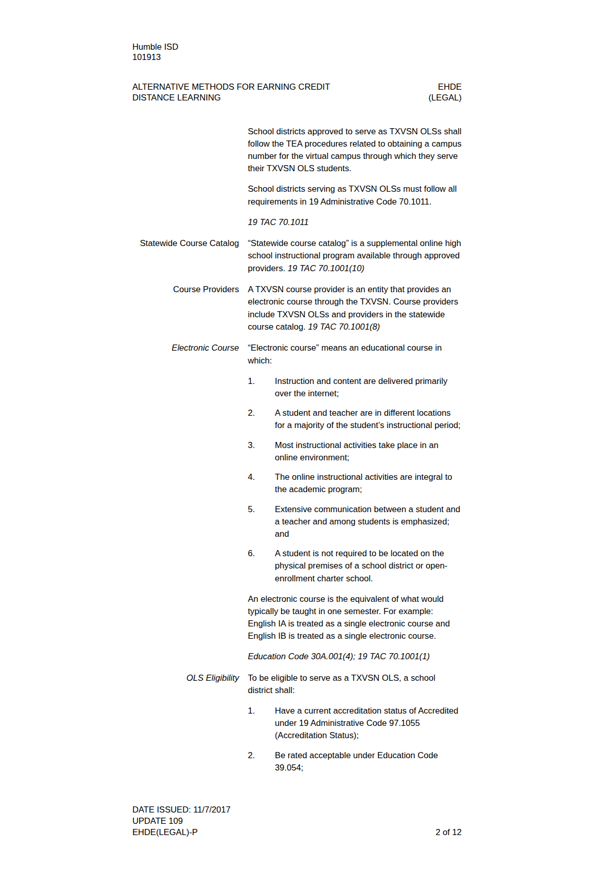Humble ISD
101913
Alternative Methods for Earning Credit
Distance Learning
EHDE
(LEGAL)
School districts approved to serve as TXVSN OLSs shall follow the TEA procedures related to obtaining a campus number for the virtual campus through which they serve their TXVSN OLS students.
School districts serving as TXVSN OLSs must follow all requirements in 19 Administrative Code 70.1011.
19 TAC 70.1011
Statewide Course Catalog
“Statewide course catalog” is a supplemental online high school instructional program available through approved providers. 19 TAC 70.1001(10)
Course Providers
A TXVSN course provider is an entity that provides an electronic course through the TXVSN. Course providers include TXVSN OLSs and providers in the statewide course catalog. 19 TAC 70.1001(8)
Electronic Course
“Electronic course” means an educational course in which:
Instruction and content are delivered primarily over the internet;
A student and teacher are in different locations for a majority of the student’s instructional period;
Most instructional activities take place in an online environment;
The online instructional activities are integral to the academic program;
Extensive communication between a student and a teacher and among students is emphasized; and
A student is not required to be located on the physical premises of a school district or open-enrollment charter school.
An electronic course is the equivalent of what would typically be taught in one semester. For example: English IA is treated as a single electronic course and English IB is treated as a single electronic course.
Education Code 30A.001(4); 19 TAC 70.1001(1)
OLS Eligibility
To be eligible to serve as a TXVSN OLS, a school district shall:
Have a current accreditation status of Accredited under 19 Administrative Code 97.1055 (Accreditation Status);
Be rated acceptable under Education Code 39.054;
DATE ISSUED: 11/7/2017
UPDATE 109
EHDE(LEGAL)-P
2 of 12